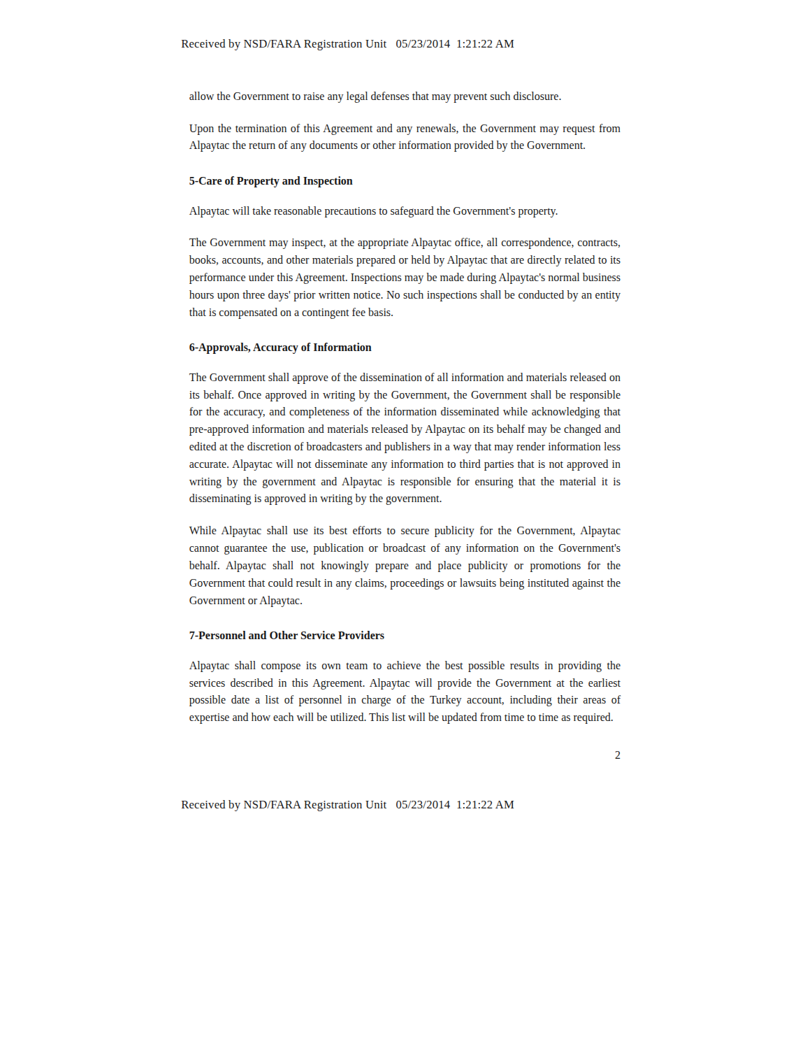Received by NSD/FARA Registration Unit 05/23/2014 1:21:22 AM
allow the Government to raise any legal defenses that may prevent such disclosure.
Upon the termination of this Agreement and any renewals, the Government may request from Alpaytac the return of any documents or other information provided by the Government.
5-Care of Property and Inspection
Alpaytac will take reasonable precautions to safeguard the Government's property.
The Government may inspect, at the appropriate Alpaytac office, all correspondence, contracts, books, accounts, and other materials prepared or held by Alpaytac that are directly related to its performance under this Agreement. Inspections may be made during Alpaytac's normal business hours upon three days' prior written notice. No such inspections shall be conducted by an entity that is compensated on a contingent fee basis.
6-Approvals, Accuracy of Information
The Government shall approve of the dissemination of all information and materials released on its behalf. Once approved in writing by the Government, the Government shall be responsible for the accuracy, and completeness of the information disseminated while acknowledging that pre-approved information and materials released by Alpaytac on its behalf may be changed and edited at the discretion of broadcasters and publishers in a way that may render information less accurate. Alpaytac will not disseminate any information to third parties that is not approved in writing by the government and Alpaytac is responsible for ensuring that the material it is disseminating is approved in writing by the government.
While Alpaytac shall use its best efforts to secure publicity for the Government, Alpaytac cannot guarantee the use, publication or broadcast of any information on the Government's behalf. Alpaytac shall not knowingly prepare and place publicity or promotions for the Government that could result in any claims, proceedings or lawsuits being instituted against the Government or Alpaytac.
7-Personnel and Other Service Providers
Alpaytac shall compose its own team to achieve the best possible results in providing the services described in this Agreement. Alpaytac will provide the Government at the earliest possible date a list of personnel in charge of the Turkey account, including their areas of expertise and how each will be utilized. This list will be updated from time to time as required.
2
Received by NSD/FARA Registration Unit 05/23/2014 1:21:22 AM